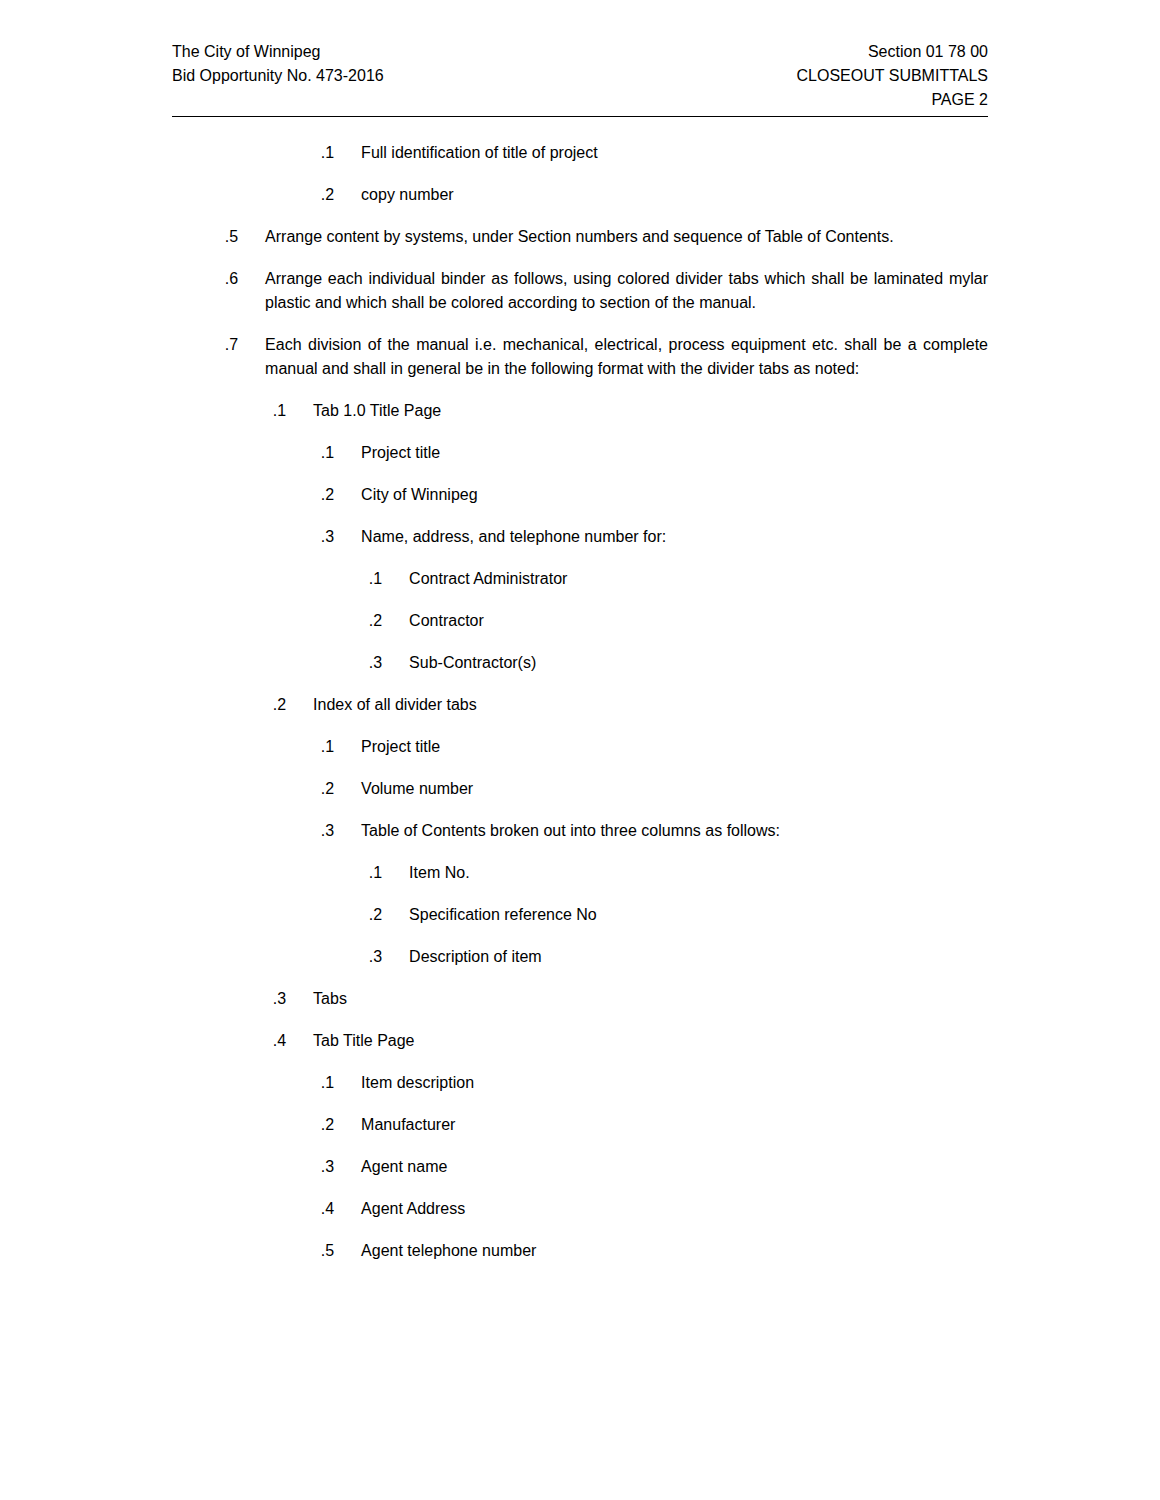The City of Winnipeg
Bid Opportunity No. 473-2016
Section 01 78 00
CLOSEOUT SUBMITTALS
PAGE 2
.1 Full identification of title of project
.2 copy number
.5 Arrange content by systems, under Section numbers and sequence of Table of Contents.
.6 Arrange each individual binder as follows, using colored divider tabs which shall be laminated mylar plastic and which shall be colored according to section of the manual.
.7 Each division of the manual i.e. mechanical, electrical, process equipment etc. shall be a complete manual and shall in general be in the following format with the divider tabs as noted:
.1 Tab 1.0 Title Page
.1 Project title
.2 City of Winnipeg
.3 Name, address, and telephone number for:
.1 Contract Administrator
.2 Contractor
.3 Sub-Contractor(s)
.2 Index of all divider tabs
.1 Project title
.2 Volume number
.3 Table of Contents broken out into three columns as follows:
.1 Item No.
.2 Specification reference No
.3 Description of item
.3 Tabs
.4 Tab Title Page
.1 Item description
.2 Manufacturer
.3 Agent name
.4 Agent Address
.5 Agent telephone number